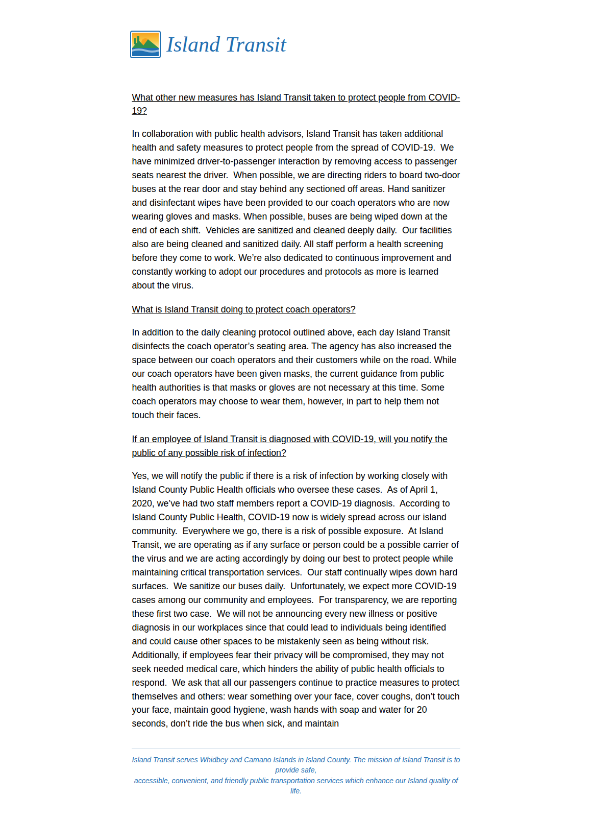Island Transit
What other new measures has Island Transit taken to protect people from COVID-19?
In collaboration with public health advisors, Island Transit has taken additional health and safety measures to protect people from the spread of COVID-19. We have minimized driver-to-passenger interaction by removing access to passenger seats nearest the driver. When possible, we are directing riders to board two-door buses at the rear door and stay behind any sectioned off areas. Hand sanitizer and disinfectant wipes have been provided to our coach operators who are now wearing gloves and masks. When possible, buses are being wiped down at the end of each shift. Vehicles are sanitized and cleaned deeply daily. Our facilities also are being cleaned and sanitized daily. All staff perform a health screening before they come to work. We’re also dedicated to continuous improvement and constantly working to adopt our procedures and protocols as more is learned about the virus.
What is Island Transit doing to protect coach operators?
In addition to the daily cleaning protocol outlined above, each day Island Transit disinfects the coach operator’s seating area. The agency has also increased the space between our coach operators and their customers while on the road. While our coach operators have been given masks, the current guidance from public health authorities is that masks or gloves are not necessary at this time. Some coach operators may choose to wear them, however, in part to help them not touch their faces.
If an employee of Island Transit is diagnosed with COVID-19, will you notify the public of any possible risk of infection?
Yes, we will notify the public if there is a risk of infection by working closely with Island County Public Health officials who oversee these cases. As of April 1, 2020, we’ve had two staff members report a COVID-19 diagnosis. According to Island County Public Health, COVID-19 now is widely spread across our island community. Everywhere we go, there is a risk of possible exposure. At Island Transit, we are operating as if any surface or person could be a possible carrier of the virus and we are acting accordingly by doing our best to protect people while maintaining critical transportation services. Our staff continually wipes down hard surfaces. We sanitize our buses daily. Unfortunately, we expect more COVID-19 cases among our community and employees. For transparency, we are reporting these first two case. We will not be announcing every new illness or positive diagnosis in our workplaces since that could lead to individuals being identified and could cause other spaces to be mistakenly seen as being without risk. Additionally, if employees fear their privacy will be compromised, they may not seek needed medical care, which hinders the ability of public health officials to respond. We ask that all our passengers continue to practice measures to protect themselves and others: wear something over your face, cover coughs, don’t touch your face, maintain good hygiene, wash hands with soap and water for 20 seconds, don’t ride the bus when sick, and maintain
Island Transit serves Whidbey and Camano Islands in Island County. The mission of Island Transit is to provide safe,
accessible, convenient, and friendly public transportation services which enhance our Island quality of life.